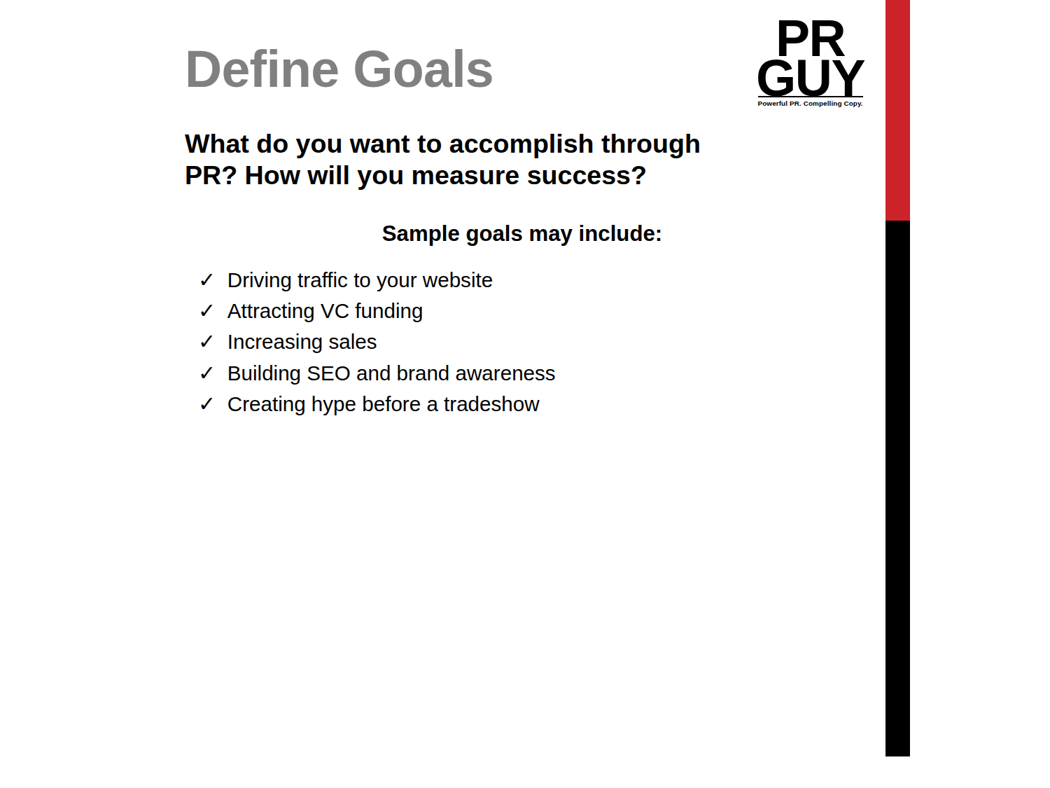PR GUY Powerful PR. Compelling Copy.
Define Goals
What do you want to accomplish through PR? How will you measure success?
Sample goals may include:
Driving traffic to your website
Attracting VC funding
Increasing sales
Building SEO and brand awareness
Creating hype before a tradeshow